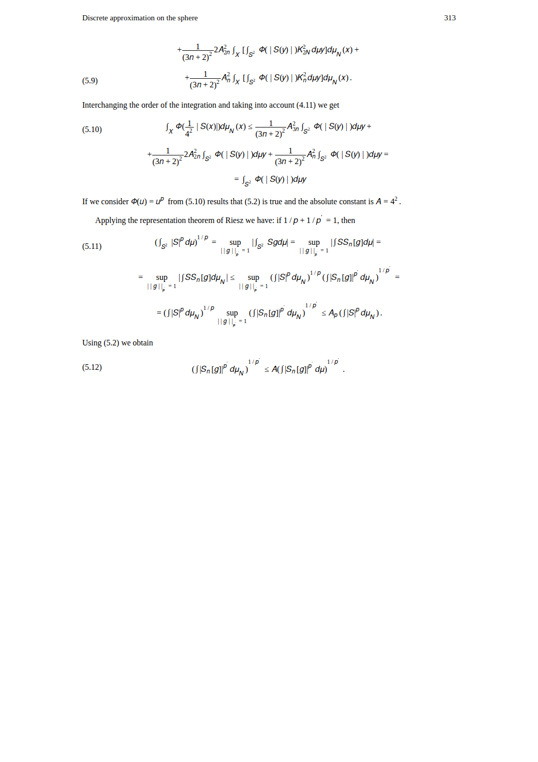Discrete approximation on the sphere 313
+ 1 (3n+2)2 2 A2n2 ∫X [ ∫S2 Φ(|S(y)|) K2N2 dμy ] dμN(x) +
(5.9)
+ 1 (3n+2)2 An2 ∫X [ ∫S2 Φ(|S(y)|) Kn2 dμy ] dμN(x) .
Interchanging the order of the integration and taking into account (4.11) we get
(5.10)
∫X Φ ( 142 |S(x)| ) dμN(x) ≤ 1 (3n+2)2 A3n2 ∫S2 Φ(|S(y)|) dμy +
+ 1 (3n+2)2 2 A2n2 ∫S2 Φ(|S(y)|) dμy + 1 (3n+2)2 An2 ∫S2 Φ(|S(y)|) dμy =
= ∫S2 Φ(|S(y)|) dμy
If we consider Φ(u)=up from (5.10) results that (5.2) is true and the absolute constant is A=42.
Applying the representation theorem of Riesz we have: if 1/p+1/p′=1, then
(5.11)
( ∫S2 |S|p dμ ) 1/p = sup ||g||p′=1 | ∫S2 Sgdμ | = sup ||g||p′=1 | ∫ SSn[g]dμ | =
= sup ||g||p′=1 | ∫ SSn[g] dμN | ≤ sup ||g||p′=1 ( ∫ |S|p dμN ) 1/p ( ∫ |Sn[g]|p′ dμN ) 1/p′ =
= ( ∫ |S|p dμN ) 1/p sup ||g||p′=1 ( ∫ |Sn[g]|p′ dμN ) 1/p′ ≤ Ap ( ∫ |S|p dμN ) .
Using (5.2) we obtain
(5.12)
( ∫ |Sn[g]|p′ dμN ) 1/p′ ≤ A ( ∫ |Sn[g]|p′ dμ ) 1/p′ .